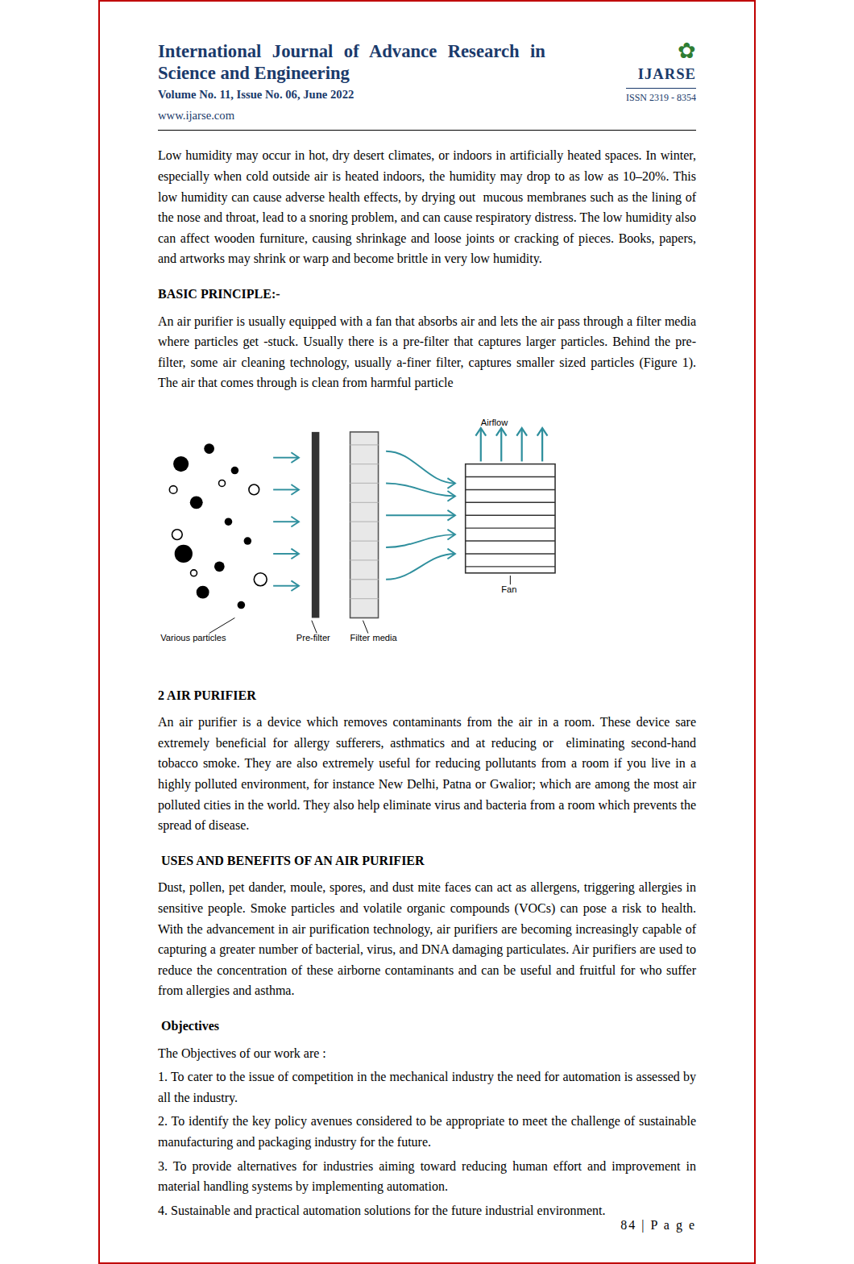International Journal of Advance Research in Science and Engineering
Volume No. 11, Issue No. 06, June 2022
www.ijarse.com
✿
IJARSE
ISSN 2319 - 8354
Low humidity may occur in hot, dry desert climates, or indoors in artificially heated spaces. In winter, especially when cold outside air is heated indoors, the humidity may drop to as low as 10–20%. This low humidity can cause adverse health effects, by drying out mucous membranes such as the lining of the nose and throat, lead to a snoring problem, and can cause respiratory distress. The low humidity also can affect wooden furniture, causing shrinkage and loose joints or cracking of pieces. Books, papers, and artworks may shrink or warp and become brittle in very low humidity.
BASIC PRINCIPLE:-
An air purifier is usually equipped with a fan that absorbs air and lets the air pass through a filter media where particles get -stuck. Usually there is a pre-filter that captures larger particles. Behind the pre-filter, some air cleaning technology, usually a-finer filter, captures smaller sized particles (Figure 1). The air that comes through is clean from harmful particle
Airflow Various particles Pre-filter Filter media Fan
2 AIR PURIFIER
An air purifier is a device which removes contaminants from the air in a room. These device sare extremely beneficial for allergy sufferers, asthmatics and at reducing or eliminating second-hand tobacco smoke. They are also extremely useful for reducing pollutants from a room if you live in a highly polluted environment, for instance New Delhi, Patna or Gwalior; which are among the most air polluted cities in the world. They also help eliminate virus and bacteria from a room which prevents the spread of disease.
USES AND BENEFITS OF AN AIR PURIFIER
Dust, pollen, pet dander, moule, spores, and dust mite faces can act as allergens, triggering allergies in sensitive people. Smoke particles and volatile organic compounds (VOCs) can pose a risk to health. With the advancement in air purification technology, air purifiers are becoming increasingly capable of capturing a greater number of bacterial, virus, and DNA damaging particulates. Air purifiers are used to reduce the concentration of these airborne contaminants and can be useful and fruitful for who suffer from allergies and asthma.
Objectives
The Objectives of our work are :
1. To cater to the issue of competition in the mechanical industry the need for automation is assessed by all the industry.
2. To identify the key policy avenues considered to be appropriate to meet the challenge of sustainable manufacturing and packaging industry for the future.
3. To provide alternatives for industries aiming toward reducing human effort and improvement in material handling systems by implementing automation.
4. Sustainable and practical automation solutions for the future industrial environment.
84 | P a g e